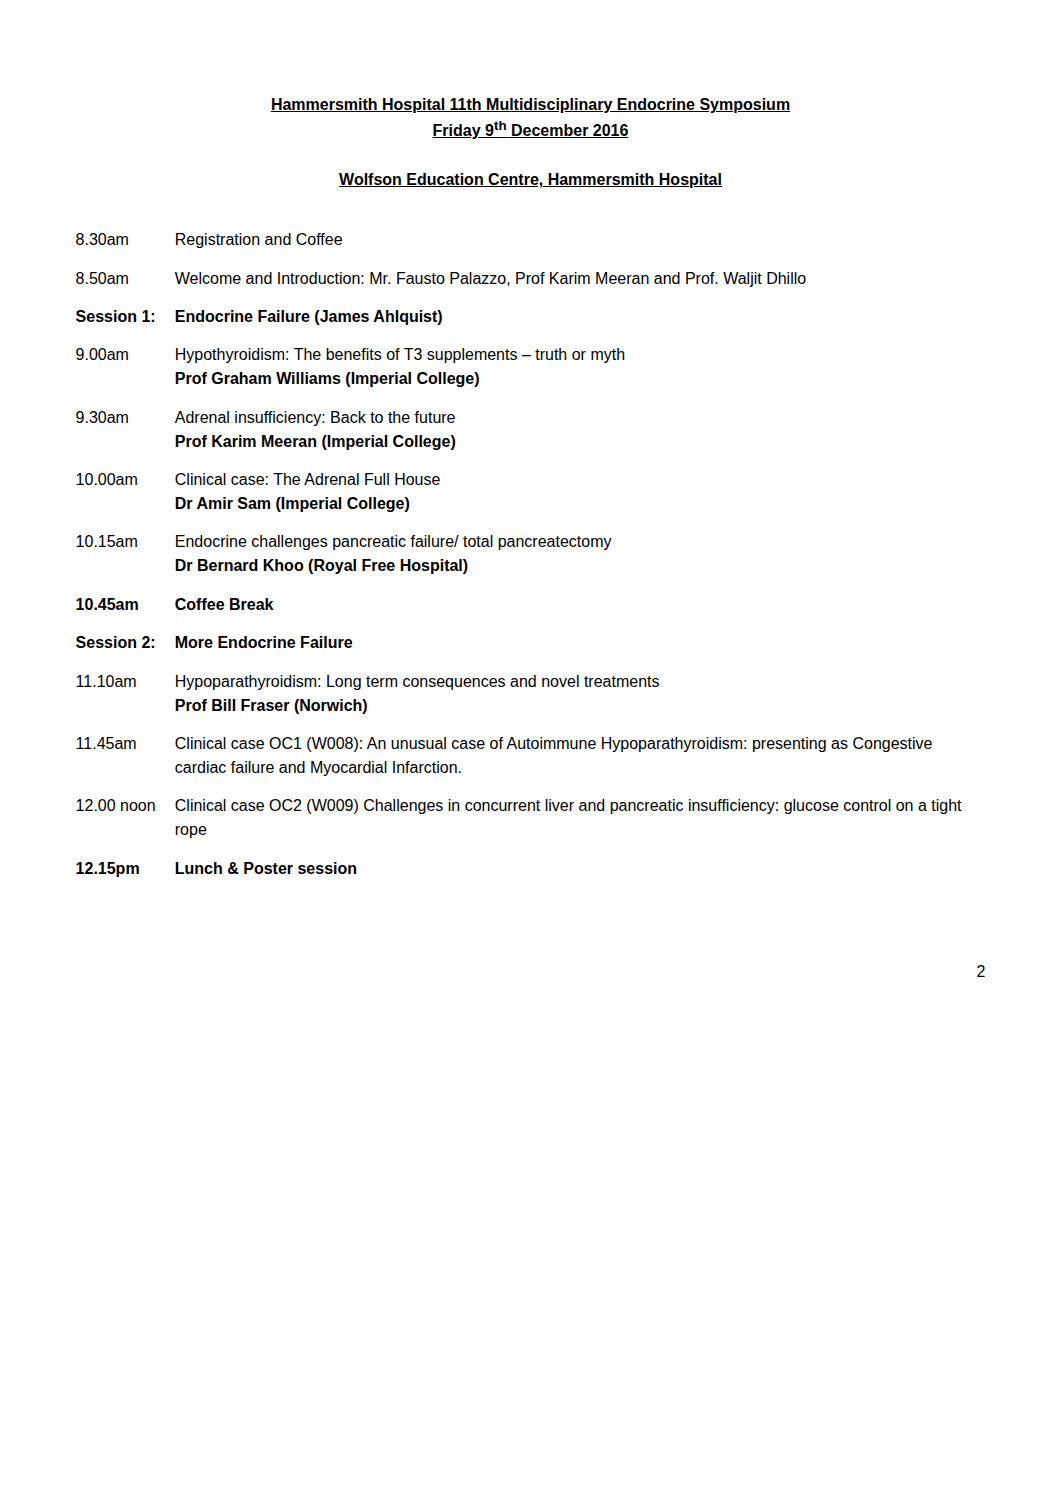Hammersmith Hospital 11th Multidisciplinary Endocrine Symposium
Friday 9th December 2016
Wolfson Education Centre, Hammersmith Hospital
| 8.30am | Registration and Coffee |
| 8.50am | Welcome and Introduction: Mr. Fausto Palazzo, Prof Karim Meeran and Prof. Waljit Dhillo |
| Session 1: | Endocrine Failure (James Ahlquist) |
| 9.00am | Hypothyroidism: The benefits of T3 supplements – truth or myth Prof Graham Williams (Imperial College) |
| 9.30am | Adrenal insufficiency: Back to the future Prof Karim Meeran (Imperial College) |
| 10.00am | Clinical case: The Adrenal Full House Dr Amir Sam (Imperial College) |
| 10.15am | Endocrine challenges pancreatic failure/ total pancreatectomy Dr Bernard Khoo (Royal Free Hospital) |
| 10.45am | Coffee Break |
| Session 2: | More Endocrine Failure |
| 11.10am | Hypoparathyroidism: Long term consequences and novel treatments Prof Bill Fraser (Norwich) |
| 11.45am | Clinical case OC1 (W008): An unusual case of Autoimmune Hypoparathyroidism: presenting as Congestive cardiac failure and Myocardial Infarction. |
| 12.00 noon | Clinical case OC2 (W009) Challenges in concurrent liver and pancreatic insufficiency: glucose control on a tight rope |
| 12.15pm | Lunch & Poster session |
2